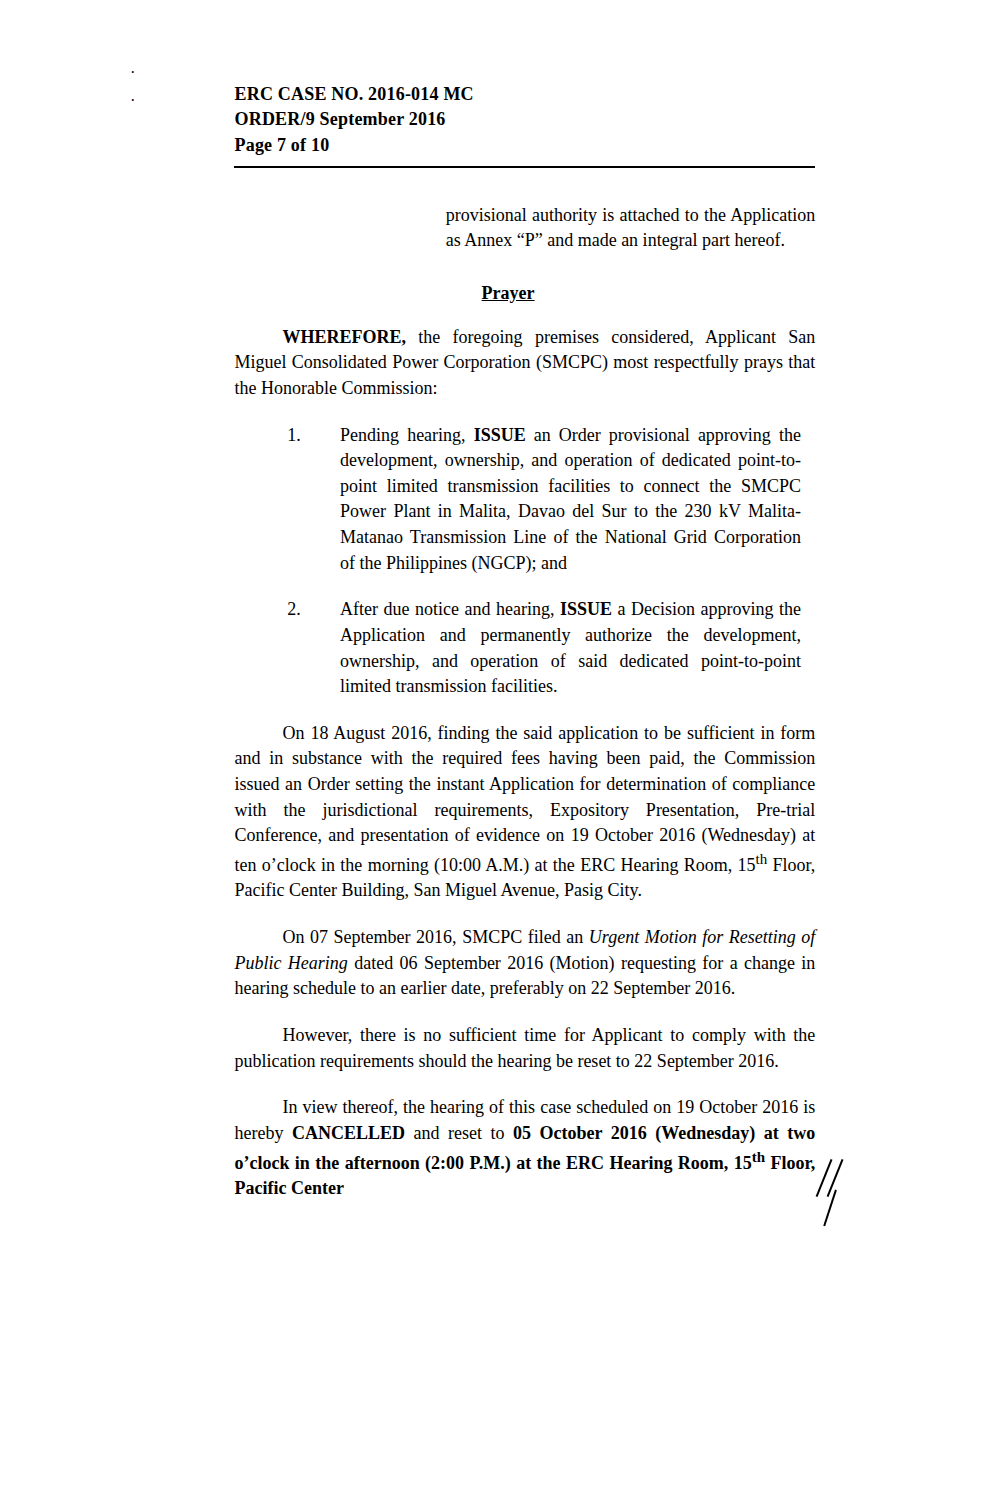.
.
ERC CASE NO. 2016-014 MC
ORDER/9 September 2016
Page 7 of 10
provisional authority is attached to the Application as Annex “P” and made an integral part hereof.
Prayer
WHEREFORE, the foregoing premises considered, Applicant San Miguel Consolidated Power Corporation (SMCPC) most respectfully prays that the Honorable Commission:
1. Pending hearing, ISSUE an Order provisional approving the development, ownership, and operation of dedicated point-to-point limited transmission facilities to connect the SMCPC Power Plant in Malita, Davao del Sur to the 230 kV Malita-Matanao Transmission Line of the National Grid Corporation of the Philippines (NGCP); and
2. After due notice and hearing, ISSUE a Decision approving the Application and permanently authorize the development, ownership, and operation of said dedicated point-to-point limited transmission facilities.
On 18 August 2016, finding the said application to be sufficient in form and in substance with the required fees having been paid, the Commission issued an Order setting the instant Application for determination of compliance with the jurisdictional requirements, Expository Presentation, Pre-trial Conference, and presentation of evidence on 19 October 2016 (Wednesday) at ten o’clock in the morning (10:00 A.M.) at the ERC Hearing Room, 15th Floor, Pacific Center Building, San Miguel Avenue, Pasig City.
On 07 September 2016, SMCPC filed an Urgent Motion for Resetting of Public Hearing dated 06 September 2016 (Motion) requesting for a change in hearing schedule to an earlier date, preferably on 22 September 2016.
However, there is no sufficient time for Applicant to comply with the publication requirements should the hearing be reset to 22 September 2016.
In view thereof, the hearing of this case scheduled on 19 October 2016 is hereby CANCELLED and reset to 05 October 2016 (Wednesday) at two o’clock in the afternoon (2:00 P.M.) at the ERC Hearing Room, 15th Floor, Pacific Center